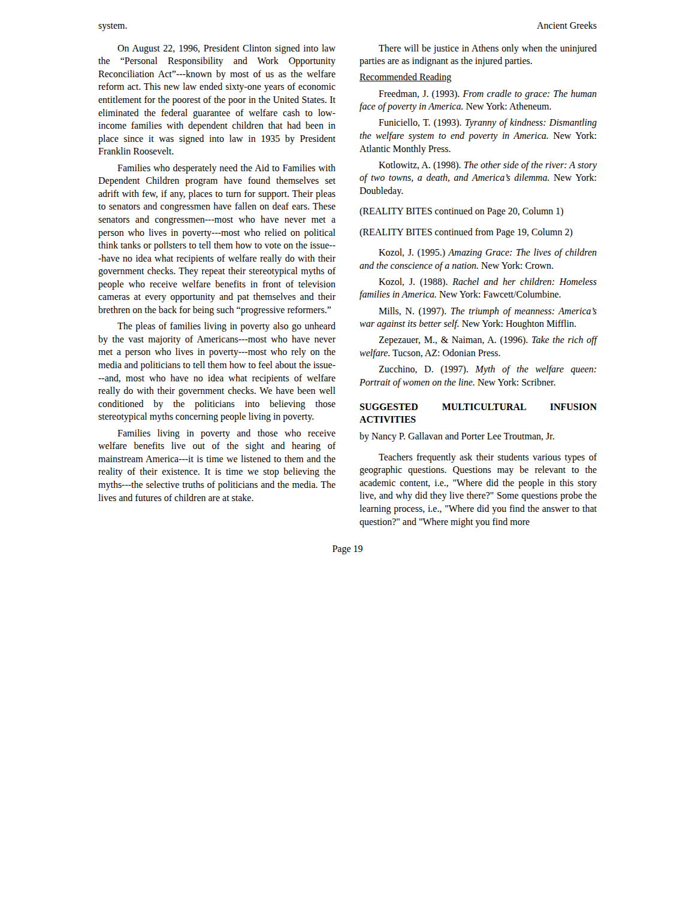system. Ancient Greeks
On August 22, 1996, President Clinton signed into law the “Personal Responsibility and Work Opportunity Reconciliation Act”---known by most of us as the welfare reform act. This new law ended sixty-one years of economic entitlement for the poorest of the poor in the United States. It eliminated the federal guarantee of welfare cash to low-income families with dependent children that had been in place since it was signed into law in 1935 by President Franklin Roosevelt.
Families who desperately need the Aid to Families with Dependent Children program have found themselves set adrift with few, if any, places to turn for support. Their pleas to senators and congressmen have fallen on deaf ears. These senators and congressmen---most who have never met a person who lives in poverty---most who relied on political think tanks or pollsters to tell them how to vote on the issue---have no idea what recipients of welfare really do with their government checks. They repeat their stereotypical myths of people who receive welfare benefits in front of television cameras at every opportunity and pat themselves and their brethren on the back for being such “progressive reformers.”
The pleas of families living in poverty also go unheard by the vast majority of Americans---most who have never met a person who lives in poverty---most who rely on the media and politicians to tell them how to feel about the issue---and, most who have no idea what recipients of welfare really do with their government checks. We have been well conditioned by the politicians into believing those stereotypical myths concerning people living in poverty.
Families living in poverty and those who receive welfare benefits live out of the sight and hearing of mainstream America---it is time we listened to them and the reality of their existence. It is time we stop believing the myths---the selective truths of politicians and the media. The lives and futures of children are at stake.
There will be justice in Athens only when the uninjured parties are as indignant as the injured parties.
Recommended Reading
Freedman, J. (1993). From cradle to grace: The human face of poverty in America. New York: Atheneum.
Funiciello, T. (1993). Tyranny of kindness: Dismantling the welfare system to end poverty in America. New York: Atlantic Monthly Press.
Kotlowitz, A. (1998). The other side of the river: A story of two towns, a death, and America’s dilemma. New York: Doubleday.
(REALITY BITES continued on Page 20, Column 1)
(REALITY BITES continued from Page 19, Column 2)
Kozol, J. (1995.) Amazing Grace: The lives of children and the conscience of a nation. New York: Crown.
Kozol, J. (1988). Rachel and her children: Homeless families in America. New York: Fawcett/Columbine.
Mills, N. (1997). The triumph of meanness: America’s war against its better self. New York: Houghton Mifflin.
Zepezauer, M., & Naiman, A. (1996). Take the rich off welfare. Tucson, AZ: Odonian Press.
Zucchino, D. (1997). Myth of the welfare queen: Portrait of women on the line. New York: Scribner.
Suggested Multicultural Infusion Activities
by Nancy P. Gallavan and Porter Lee Troutman, Jr.
Teachers frequently ask their students various types of geographic questions. Questions may be relevant to the academic content, i.e., "Where did the people in this story live, and why did they live there?" Some questions probe the learning process, i.e., "Where did you find the answer to that question?" and "Where might you find more
Page 19